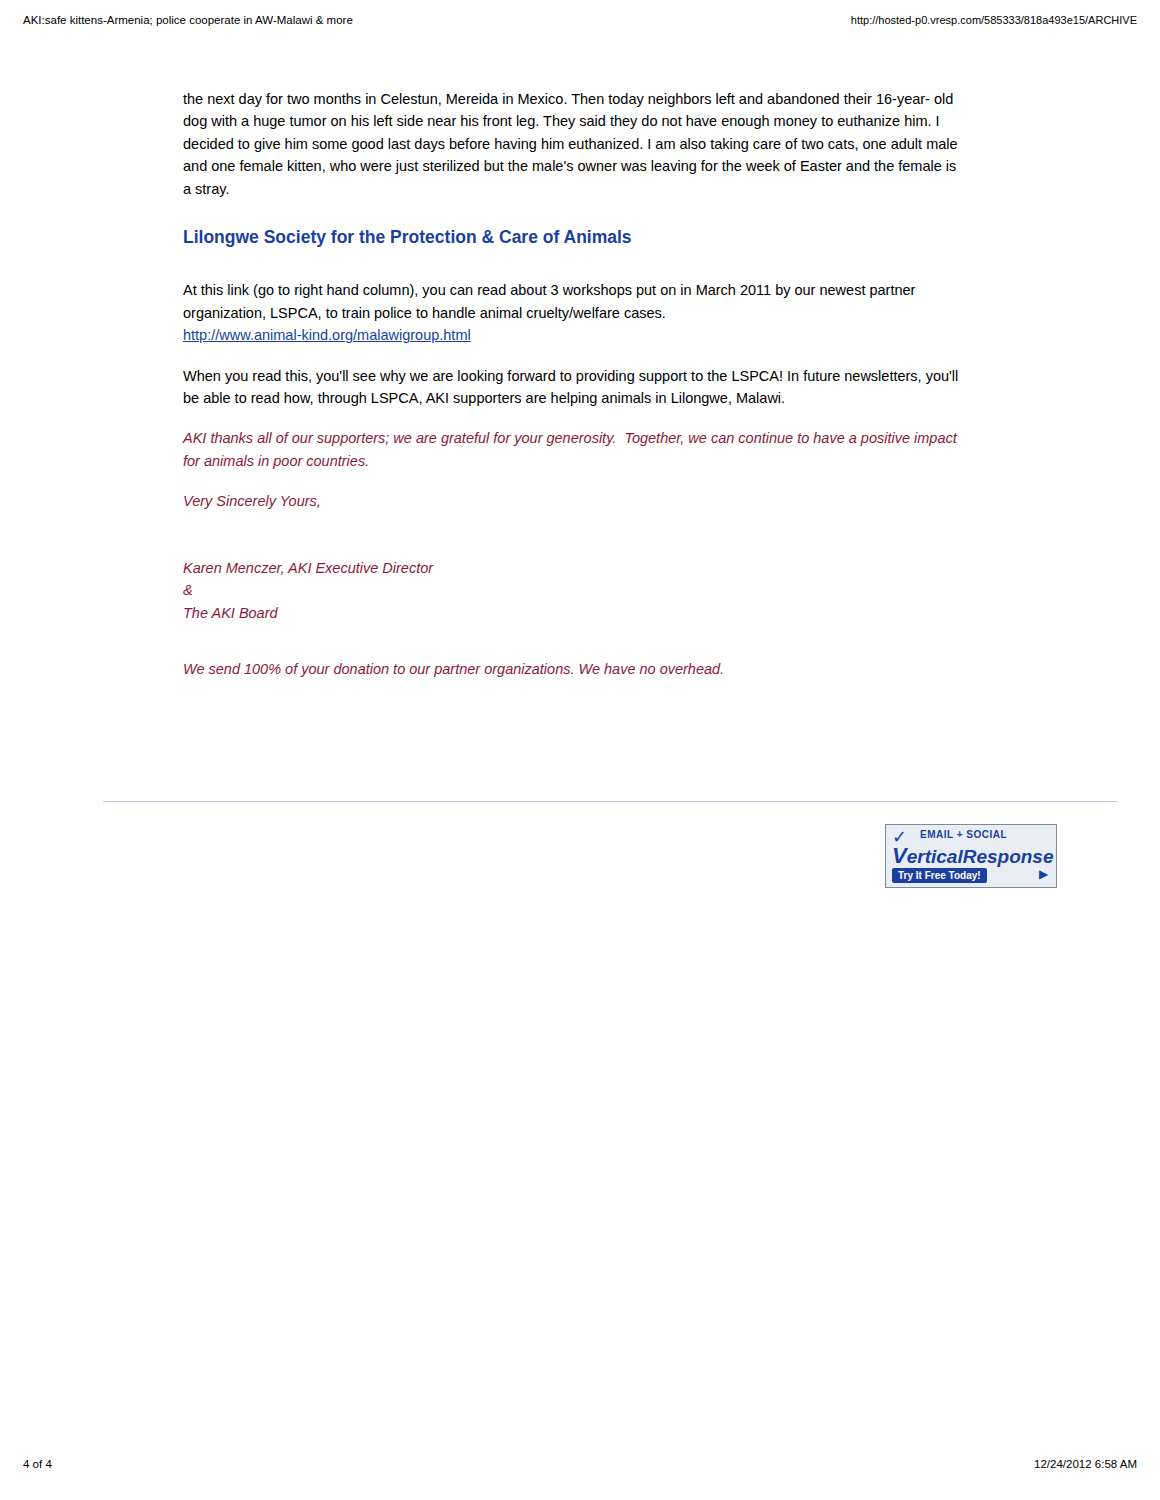AKI:safe kittens-Armenia; police cooperate in AW-Malawi & more http://hosted-p0.vresp.com/585333/818a493e15/ARCHIVE
the next day for two months in Celestun, Mereida in Mexico. Then today neighbors left and abandoned their 16-year- old dog with a huge tumor on his left side near his front leg. They said they do not have enough money to euthanize him. I decided to give him some good last days before having him euthanized. I am also taking care of two cats, one adult male and one female kitten, who were just sterilized but the male's owner was leaving for the week of Easter and the female is a stray.
Lilongwe Society for the Protection & Care of Animals
At this link (go to right hand column), you can read about 3 workshops put on in March 2011 by our newest partner organization, LSPCA, to train police to handle animal cruelty/welfare cases.
http://www.animal-kind.org/malawigroup.html
When you read this, you'll see why we are looking forward to providing support to the LSPCA! In future newsletters, you'll be able to read how, through LSPCA, AKI supporters are helping animals in Lilongwe, Malawi.
AKI thanks all of our supporters; we are grateful for your generosity. Together, we can continue to have a positive impact for animals in poor countries.
Very Sincerely Yours,
Karen Menczer, AKI Executive Director
&
The AKI Board
We send 100% of your donation to our partner organizations. We have no overhead.
✓ EMAIL + SOCIAL VerticalResponse Try It Free Today! ▶
4 of 4 12/24/2012 6:58 AM